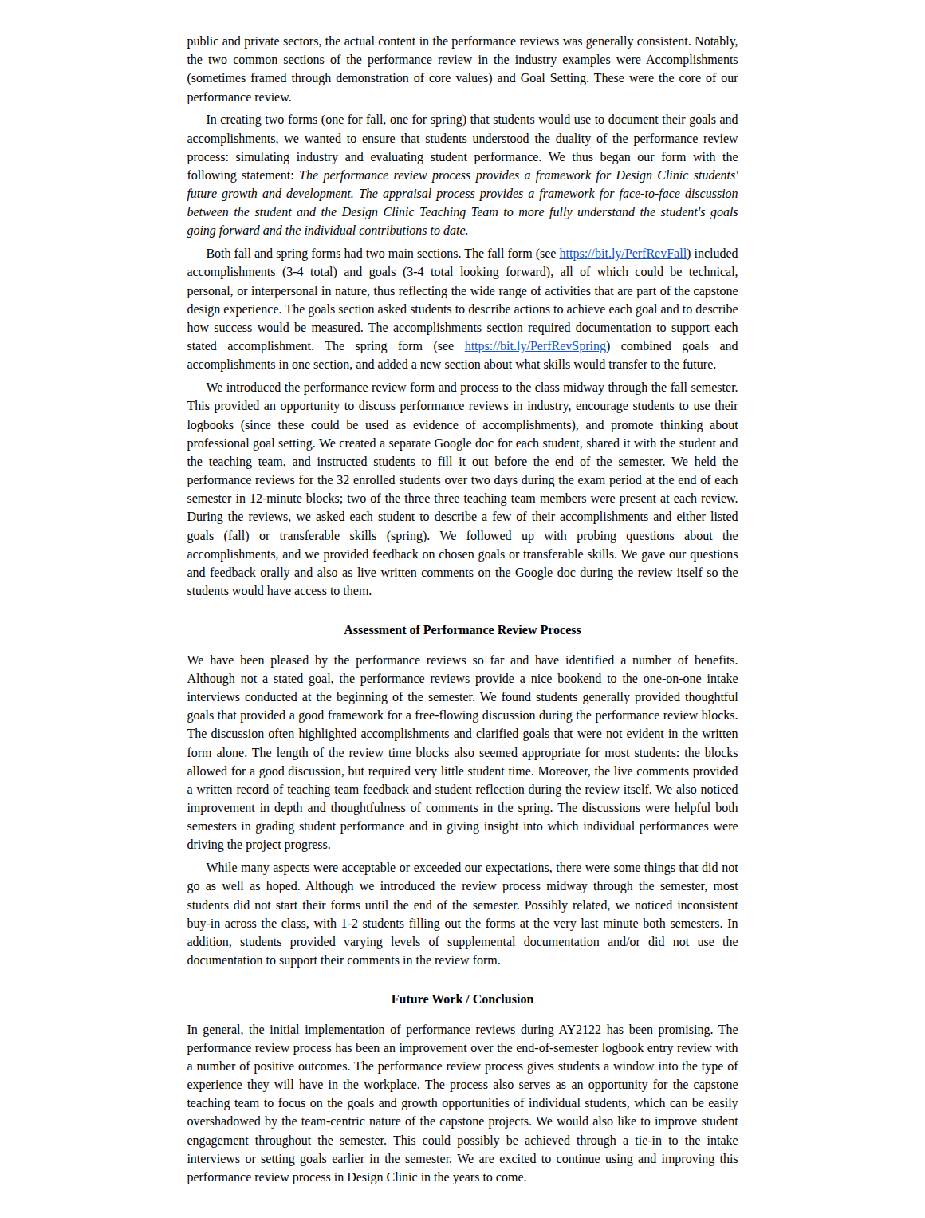public and private sectors, the actual content in the performance reviews was generally consistent. Notably, the two common sections of the performance review in the industry examples were Accomplishments (sometimes framed through demonstration of core values) and Goal Setting. These were the core of our performance review.
In creating two forms (one for fall, one for spring) that students would use to document their goals and accomplishments, we wanted to ensure that students understood the duality of the performance review process: simulating industry and evaluating student performance. We thus began our form with the following statement: The performance review process provides a framework for Design Clinic students' future growth and development. The appraisal process provides a framework for face-to-face discussion between the student and the Design Clinic Teaching Team to more fully understand the student's goals going forward and the individual contributions to date.
Both fall and spring forms had two main sections. The fall form (see https://bit.ly/PerfRevFall) included accomplishments (3-4 total) and goals (3-4 total looking forward), all of which could be technical, personal, or interpersonal in nature, thus reflecting the wide range of activities that are part of the capstone design experience. The goals section asked students to describe actions to achieve each goal and to describe how success would be measured. The accomplishments section required documentation to support each stated accomplishment. The spring form (see https://bit.ly/PerfRevSpring) combined goals and accomplishments in one section, and added a new section about what skills would transfer to the future.
We introduced the performance review form and process to the class midway through the fall semester. This provided an opportunity to discuss performance reviews in industry, encourage students to use their logbooks (since these could be used as evidence of accomplishments), and promote thinking about professional goal setting. We created a separate Google doc for each student, shared it with the student and the teaching team, and instructed students to fill it out before the end of the semester. We held the performance reviews for the 32 enrolled students over two days during the exam period at the end of each semester in 12-minute blocks; two of the three three teaching team members were present at each review. During the reviews, we asked each student to describe a few of their accomplishments and either listed goals (fall) or transferable skills (spring). We followed up with probing questions about the accomplishments, and we provided feedback on chosen goals or transferable skills. We gave our questions and feedback orally and also as live written comments on the Google doc during the review itself so the students would have access to them.
Assessment of Performance Review Process
We have been pleased by the performance reviews so far and have identified a number of benefits. Although not a stated goal, the performance reviews provide a nice bookend to the one-on-one intake interviews conducted at the beginning of the semester. We found students generally provided thoughtful goals that provided a good framework for a free-flowing discussion during the performance review blocks. The discussion often highlighted accomplishments and clarified goals that were not evident in the written form alone. The length of the review time blocks also seemed appropriate for most students: the blocks allowed for a good discussion, but required very little student time. Moreover, the live comments provided a written record of teaching team feedback and student reflection during the review itself. We also noticed improvement in depth and thoughtfulness of comments in the spring. The discussions were helpful both semesters in grading student performance and in giving insight into which individual performances were driving the project progress.
While many aspects were acceptable or exceeded our expectations, there were some things that did not go as well as hoped. Although we introduced the review process midway through the semester, most students did not start their forms until the end of the semester. Possibly related, we noticed inconsistent buy-in across the class, with 1-2 students filling out the forms at the very last minute both semesters. In addition, students provided varying levels of supplemental documentation and/or did not use the documentation to support their comments in the review form.
Future Work / Conclusion
In general, the initial implementation of performance reviews during AY2122 has been promising. The performance review process has been an improvement over the end-of-semester logbook entry review with a number of positive outcomes. The performance review process gives students a window into the type of experience they will have in the workplace. The process also serves as an opportunity for the capstone teaching team to focus on the goals and growth opportunities of individual students, which can be easily overshadowed by the team-centric nature of the capstone projects. We would also like to improve student engagement throughout the semester. This could possibly be achieved through a tie-in to the intake interviews or setting goals earlier in the semester. We are excited to continue using and improving this performance review process in Design Clinic in the years to come.